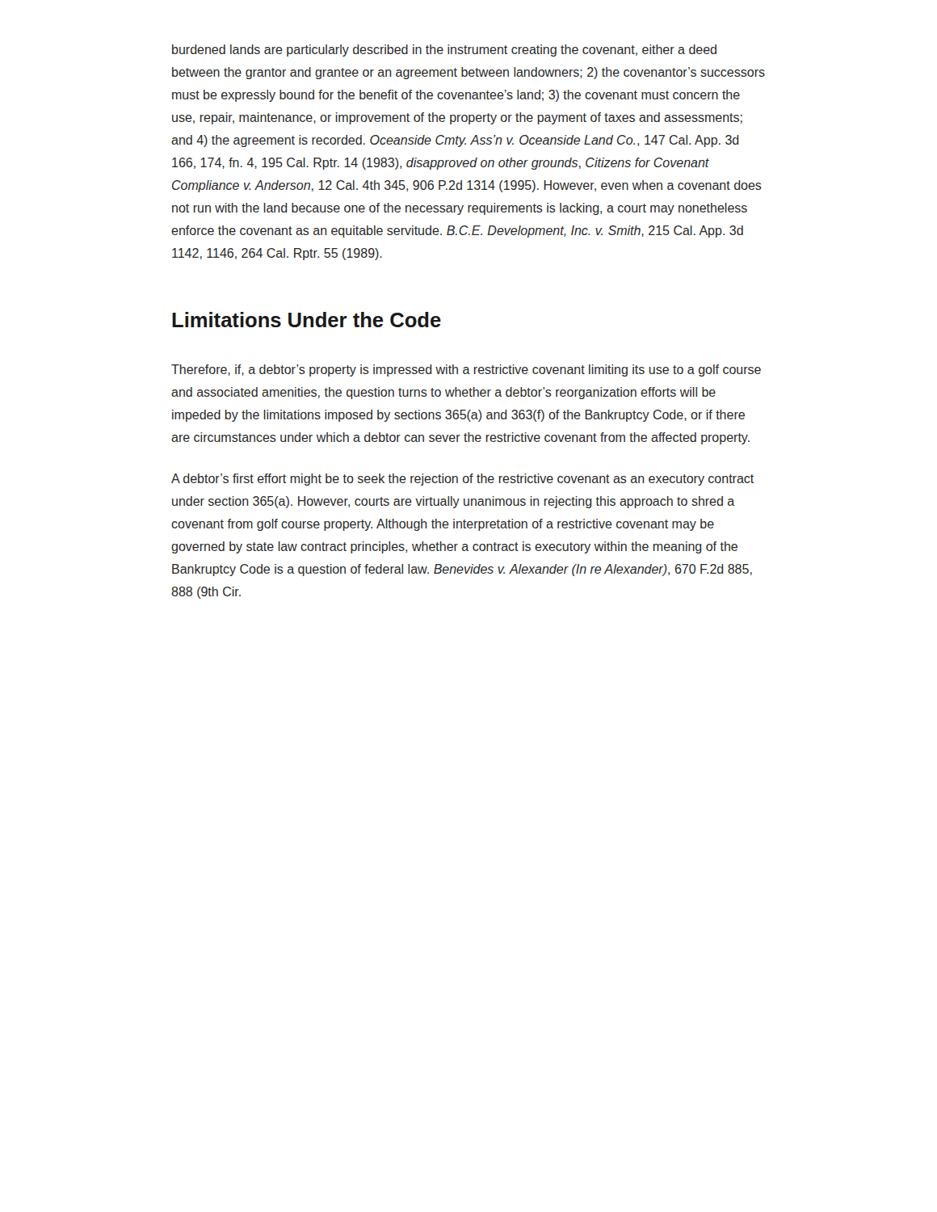burdened lands are particularly described in the instrument creating the covenant, either a deed between the grantor and grantee or an agreement between landowners; 2) the covenantor’s successors must be expressly bound for the benefit of the covenantee’s land; 3) the covenant must concern the use, repair, maintenance, or improvement of the property or the payment of taxes and assessments; and 4) the agreement is recorded. Oceanside Cmty. Ass’n v. Oceanside Land Co., 147 Cal. App. 3d 166, 174, fn. 4, 195 Cal. Rptr. 14 (1983), disapproved on other grounds, Citizens for Covenant Compliance v. Anderson, 12 Cal. 4th 345, 906 P.2d 1314 (1995). However, even when a covenant does not run with the land because one of the necessary requirements is lacking, a court may nonetheless enforce the covenant as an equitable servitude. B.C.E. Development, Inc. v. Smith, 215 Cal. App. 3d 1142, 1146, 264 Cal. Rptr. 55 (1989).
Limitations Under the Code
Therefore, if, a debtor’s property is impressed with a restrictive covenant limiting its use to a golf course and associated amenities, the question turns to whether a debtor’s reorganization efforts will be impeded by the limitations imposed by sections 365(a) and 363(f) of the Bankruptcy Code, or if there are circumstances under which a debtor can sever the restrictive covenant from the affected property.
A debtor’s first effort might be to seek the rejection of the restrictive covenant as an executory contract under section 365(a). However, courts are virtually unanimous in rejecting this approach to shred a covenant from golf course property. Although the interpretation of a restrictive covenant may be governed by state law contract principles, whether a contract is executory within the meaning of the Bankruptcy Code is a question of federal law. Benevides v. Alexander (In re Alexander), 670 F.2d 885, 888 (9th Cir.